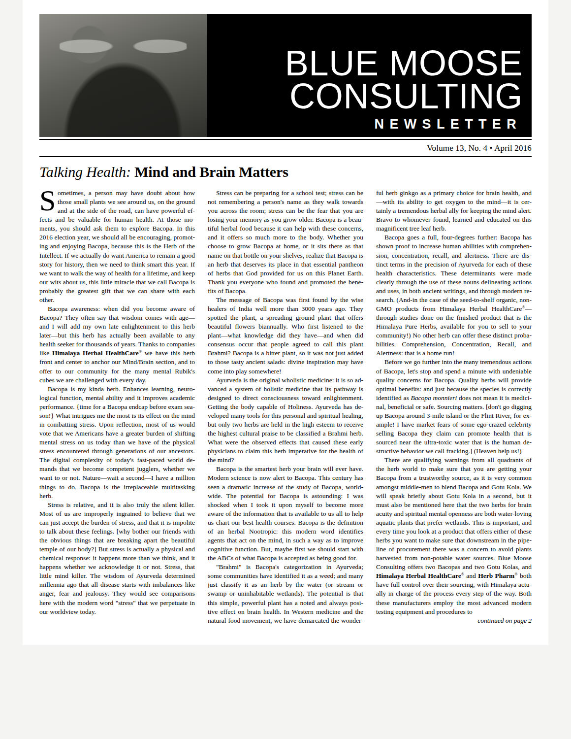BLUE MOOSE
CONSULTING
NEWSLETTER
Volume 13, No. 4 • April 2016
Talking Health: Mind and Brain Matters
Sometimes, a person may have doubt about how those small plants we see around us, on the ground and at the side of the road, can have powerful effects and be valuable for human health. At those moments, you should ask them to explore Bacopa. In this 2016 election year, we should all be encouraging, promoting and enjoying Bacopa, because this is the Herb of the Intellect. If we actually do want America to remain a good story for history, then we need to think smart this year. If we want to walk the way of health for a lifetime, and keep our wits about us, this little miracle that we call Bacopa is probably the greatest gift that we can share with each other.
Bacopa awareness: when did you become aware of Bacopa? They often say that wisdom comes with age—and I will add my own late enlightenment to this herb later—but this herb has actually been available to any health seeker for thousands of years. Thanks to companies like Himalaya Herbal HealthCare® we have this herb front and center to anchor our Mind/Brain section, and to offer to our community for the many mental Rubik's cubes we are challenged with every day.
Bacopa is my kinda herb. Enhances learning, neurological function, mental ability and it improves academic performance. {time for a Bacopa endcap before exam season!} What intrigues me the most is its effect on the mind in combatting stress. Upon reflection, most of us would vote that we Americans have a greater burden of shifting mental stress on us today than we have of the physical stress encountered through generations of our ancestors. The digital complexity of today's fast-paced world demands that we become competent jugglers, whether we want to or not. Nature—wait a second—I have a million things to do. Bacopa is the irreplaceable multitasking herb.
Stress is relative, and it is also truly the silent killer. Most of us are improperly ingrained to believe that we can just accept the burden of stress, and that it is impolite to talk about these feelings. [why bother our friends with the obvious things that are breaking apart the beautiful temple of our body?] But stress is actually a physical and chemical response: it happens more than we think, and it happens whether we acknowledge it or not. Stress, that little mind killer. The wisdom of Ayurveda determined millennia ago that all disease starts with imbalances like anger, fear and jealousy. They would see comparisons here with the modern word "stress" that we perpetuate in our worldview today.
Stress can be preparing for a school test; stress can be not remembering a person's name as they walk towards you across the room; stress can be the fear that you are losing your memory as you grow older. Bacopa is a beautiful herbal food because it can help with these concerns, and it offers so much more to the body. Whether you choose to grow Bacopa at home, or it sits there as that name on that bottle on your shelves, realize that Bacopa is an herb that deserves its place in that essential pantheon of herbs that God provided for us on this Planet Earth. Thank you everyone who found and promoted the benefits of Bacopa.
The message of Bacopa was first found by the wise healers of India well more than 3000 years ago. They spotted the plant, a spreading ground plant that offers beautiful flowers biannually. Who first listened to the plant—what knowledge did they have—and when did consensus occur that people agreed to call this plant Brahmi? Bacopa is a bitter plant, so it was not just added to those tasty ancient salads: divine inspiration may have come into play somewhere!
Ayurveda is the original wholistic medicine: it is so advanced a system of holistic medicine that its pathway is designed to direct consciousness toward enlightenment. Getting the body capable of Holiness. Ayurveda has developed many tools for this personal and spiritual healing, but only two herbs are held in the high esteem to receive the highest cultural praise to be classified a Brahmi herb. What were the observed effects that caused these early physicians to claim this herb imperative for the health of the mind?
Bacopa is the smartest herb your brain will ever have. Modern science is now alert to Bacopa. This century has seen a dramatic increase of the study of Bacopa, worldwide. The potential for Bacopa is astounding: I was shocked when I took it upon myself to become more aware of the information that is available to us all to help us chart our best health courses. Bacopa is the definition of an herbal Nootropic: this modern word identifies agents that act on the mind, in such a way as to improve cognitive function. But, maybe first we should start with the ABCs of what Bacopa is accepted as being good for.
"Brahmi" is Bacopa's categorization in Ayurveda; some communities have identified it as a weed; and many just classify it as an herb by the water (or stream or swamp or uninhabitable wetlands). The potential is that this simple, powerful plant has a noted and always positive effect on brain health. In Western medicine and the natural food movement, we have demarcated the wonderful herb ginkgo as a primary choice for brain health, and—with its ability to get oxygen to the mind—it is certainly a tremendous herbal ally for keeping the mind alert. Bravo to whomever found, learned and educated on this magnificent tree leaf herb.
Bacopa goes a full, four-degrees further: Bacopa has shown proof to increase human abilities with comprehension, concentration, recall, and alertness. There are distinct terms in the precision of Ayurveda for each of these health characteristics. These determinants were made clearly through the use of these nouns delineating actions and uses, in both ancient writings, and through modern research. (And-in the case of the seed-to-shelf organic, non-GMO products from Himalaya Herbal HealthCare®—through studies done on the finished product that is the Himalaya Pure Herbs, available for you to sell to your community!) No other herb can offer these distinct probabilities. Comprehension, Concentration, Recall, and Alertness: that is a home run!
Before we go further into the many tremendous actions of Bacopa, let's stop and spend a minute with undeniable quality concerns for Bacopa. Quality herbs will provide optimal benefits: and just because the species is correctly identified as Bacopa monnieri does not mean it is medicinal, beneficial or safe. Sourcing matters. [don't go digging up Bacopa around 3-mile island or the Flint River, for example! I have market fears of some ego-crazed celebrity selling Bacopa they claim can promote health that is sourced near the ultra-toxic water that is the human destructive behavior we call fracking.] (Heaven help us!)
There are qualifying warnings from all quadrants of the herb world to make sure that you are getting your Bacopa from a trustworthy source, as it is very common amongst middle-men to blend Bacopa and Gotu Kola. We will speak briefly about Gotu Kola in a second, but it must also be mentioned here that the two herbs for brain acuity and spiritual mental openness are both water-loving aquatic plants that prefer wetlands. This is important, and every time you look at a product that offers either of these herbs you want to make sure that downstream in the pipeline of procurement there was a concern to avoid plants harvested from non-potable water sources. Blue Moose Consulting offers two Bacopas and two Gotu Kolas, and Himalaya Herbal HealthCare® and Herb Pharm® both have full control over their sourcing, with Himalaya actually in charge of the process every step of the way. Both these manufacturers employ the most advanced modern testing equipment and procedures to
continued on page 2